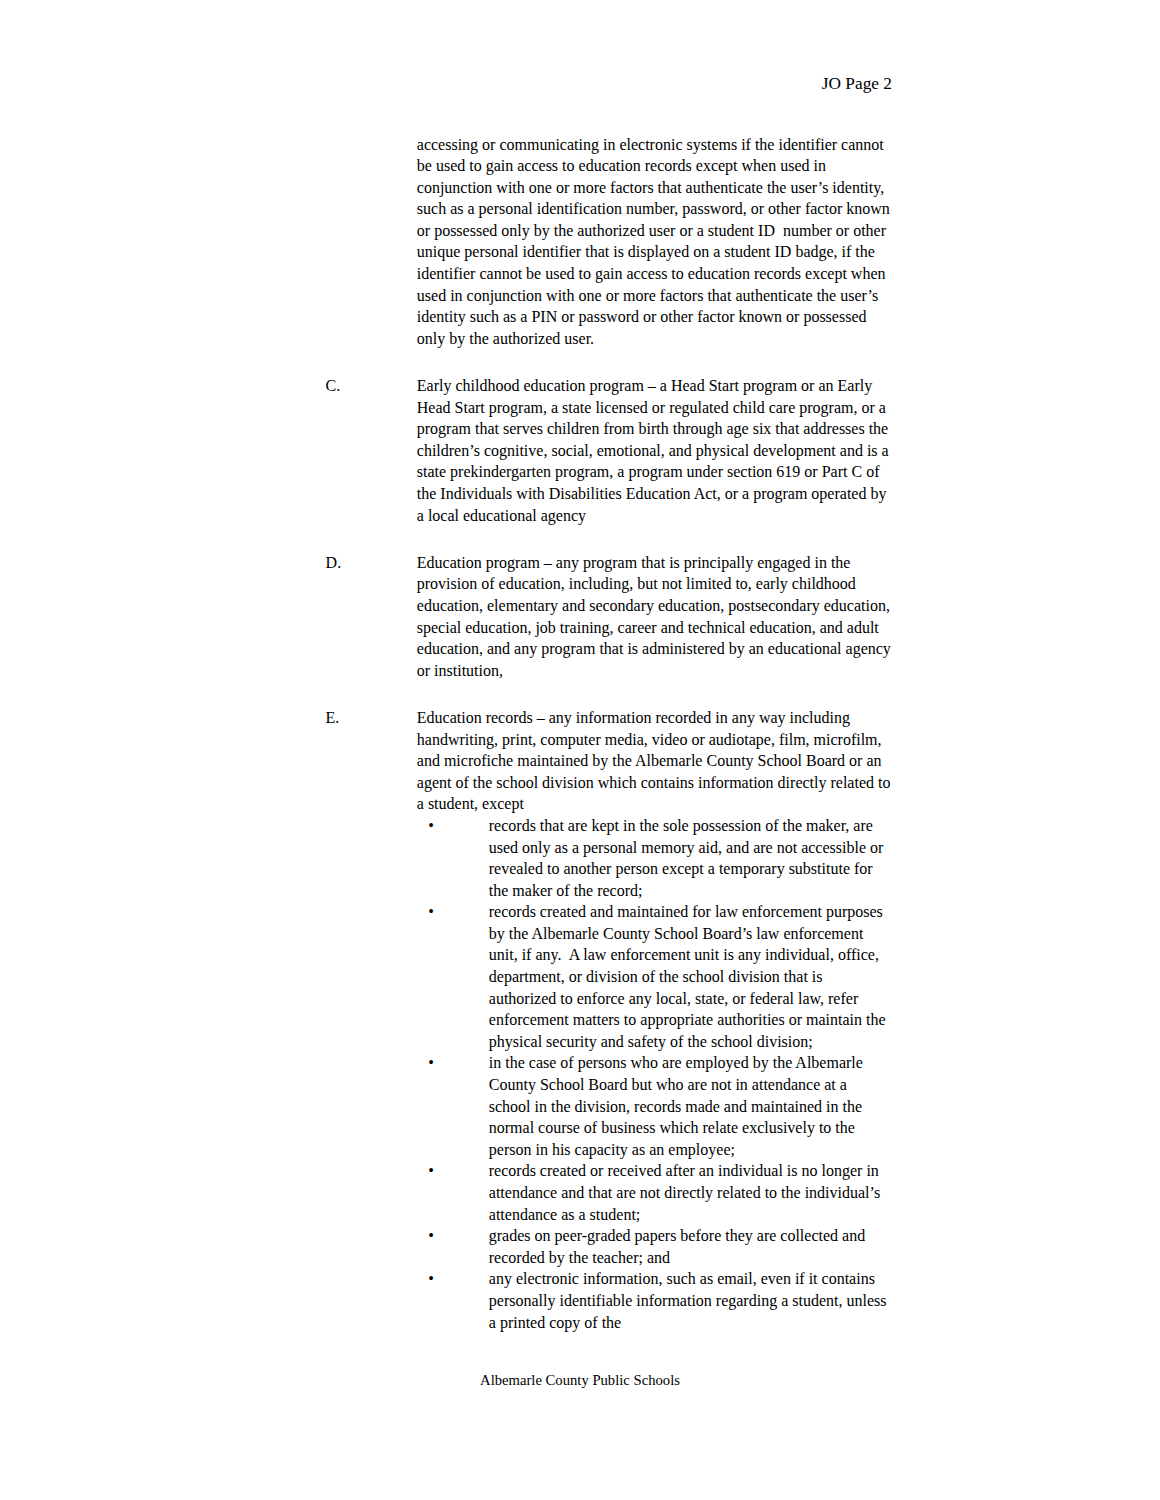JO Page 2
accessing or communicating in electronic systems if the identifier cannot be used to gain access to education records except when used in conjunction with one or more factors that authenticate the user’s identity, such as a personal identification number, password, or other factor known or possessed only by the authorized user or a student ID number or other unique personal identifier that is displayed on a student ID badge, if the identifier cannot be used to gain access to education records except when used in conjunction with one or more factors that authenticate the user’s identity such as a PIN or password or other factor known or possessed only by the authorized user.
C.
Early childhood education program – a Head Start program or an Early Head Start program, a state licensed or regulated child care program, or a program that serves children from birth through age six that addresses the children’s cognitive, social, emotional, and physical development and is a state prekindergarten program, a program under section 619 or Part C of the Individuals with Disabilities Education Act, or a program operated by a local educational agency
D.
Education program – any program that is principally engaged in the provision of education, including, but not limited to, early childhood education, elementary and secondary education, postsecondary education, special education, job training, career and technical education, and adult education, and any program that is administered by an educational agency or institution,
E.
Education records – any information recorded in any way including handwriting, print, computer media, video or audiotape, film, microfilm, and microfiche maintained by the Albemarle County School Board or an agent of the school division which contains information directly related to a student, except
records that are kept in the sole possession of the maker, are used only as a personal memory aid, and are not accessible or revealed to another person except a temporary substitute for the maker of the record;
records created and maintained for law enforcement purposes by the Albemarle County School Board’s law enforcement unit, if any. A law enforcement unit is any individual, office, department, or division of the school division that is authorized to enforce any local, state, or federal law, refer enforcement matters to appropriate authorities or maintain the physical security and safety of the school division;
in the case of persons who are employed by the Albemarle County School Board but who are not in attendance at a school in the division, records made and maintained in the normal course of business which relate exclusively to the person in his capacity as an employee;
records created or received after an individual is no longer in attendance and that are not directly related to the individual’s attendance as a student;
grades on peer-graded papers before they are collected and recorded by the teacher; and
any electronic information, such as email, even if it contains personally identifiable information regarding a student, unless a printed copy of the
Albemarle County Public Schools